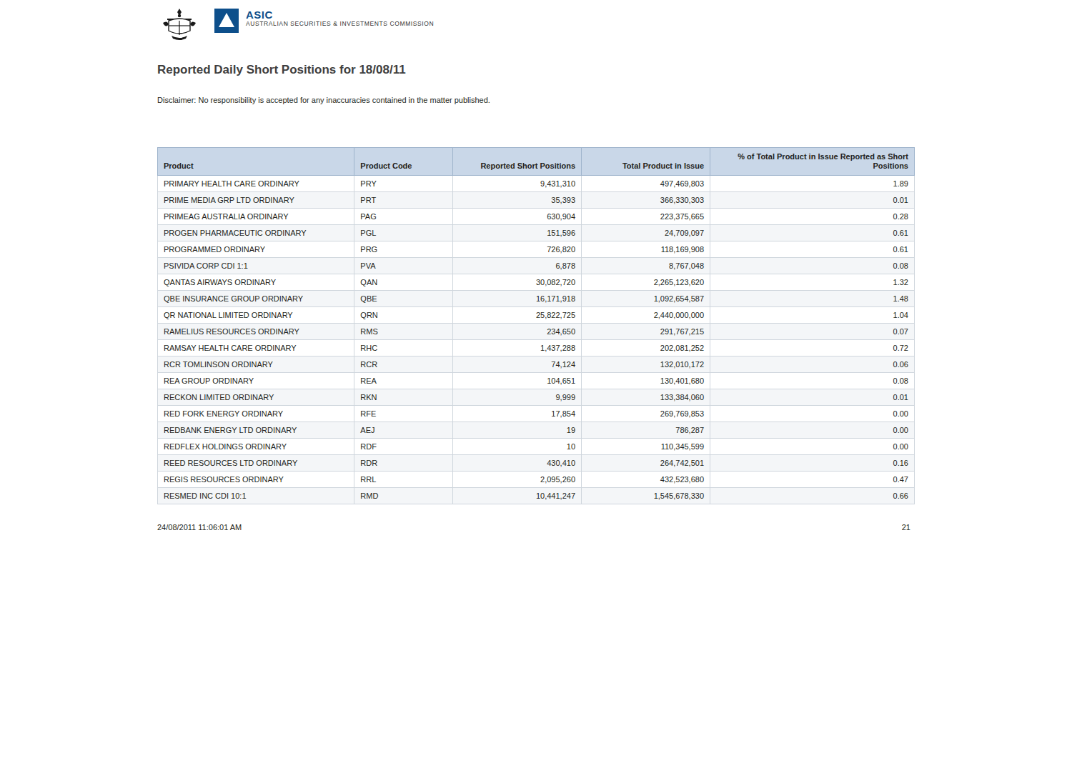ASIC
Australian Securities & Investments Commission
Reported Daily Short Positions for 18/08/11
Disclaimer: No responsibility is accepted for any inaccuracies contained in the matter published.
| Product | Product Code | Reported Short Positions | Total Product in Issue | % of Total Product in Issue Reported as Short Positions |
| --- | --- | --- | --- | --- |
| PRIMARY HEALTH CARE ORDINARY | PRY | 9,431,310 | 497,469,803 | 1.89 |
| PRIME MEDIA GRP LTD ORDINARY | PRT | 35,393 | 366,330,303 | 0.01 |
| PRIMEAG AUSTRALIA ORDINARY | PAG | 630,904 | 223,375,665 | 0.28 |
| PROGEN PHARMACEUTIC ORDINARY | PGL | 151,596 | 24,709,097 | 0.61 |
| PROGRAMMED ORDINARY | PRG | 726,820 | 118,169,908 | 0.61 |
| PSIVIDA CORP CDI 1:1 | PVA | 6,878 | 8,767,048 | 0.08 |
| QANTAS AIRWAYS ORDINARY | QAN | 30,082,720 | 2,265,123,620 | 1.32 |
| QBE INSURANCE GROUP ORDINARY | QBE | 16,171,918 | 1,092,654,587 | 1.48 |
| QR NATIONAL LIMITED ORDINARY | QRN | 25,822,725 | 2,440,000,000 | 1.04 |
| RAMELIUS RESOURCES ORDINARY | RMS | 234,650 | 291,767,215 | 0.07 |
| RAMSAY HEALTH CARE ORDINARY | RHC | 1,437,288 | 202,081,252 | 0.72 |
| RCR TOMLINSON ORDINARY | RCR | 74,124 | 132,010,172 | 0.06 |
| REA GROUP ORDINARY | REA | 104,651 | 130,401,680 | 0.08 |
| RECKON LIMITED ORDINARY | RKN | 9,999 | 133,384,060 | 0.01 |
| RED FORK ENERGY ORDINARY | RFE | 17,854 | 269,769,853 | 0.00 |
| REDBANK ENERGY LTD ORDINARY | AEJ | 19 | 786,287 | 0.00 |
| REDFLEX HOLDINGS ORDINARY | RDF | 10 | 110,345,599 | 0.00 |
| REED RESOURCES LTD ORDINARY | RDR | 430,410 | 264,742,501 | 0.16 |
| REGIS RESOURCES ORDINARY | RRL | 2,095,260 | 432,523,680 | 0.47 |
| RESMED INC CDI 10:1 | RMD | 10,441,247 | 1,545,678,330 | 0.66 |
24/08/2011 11:06:01 AM
21